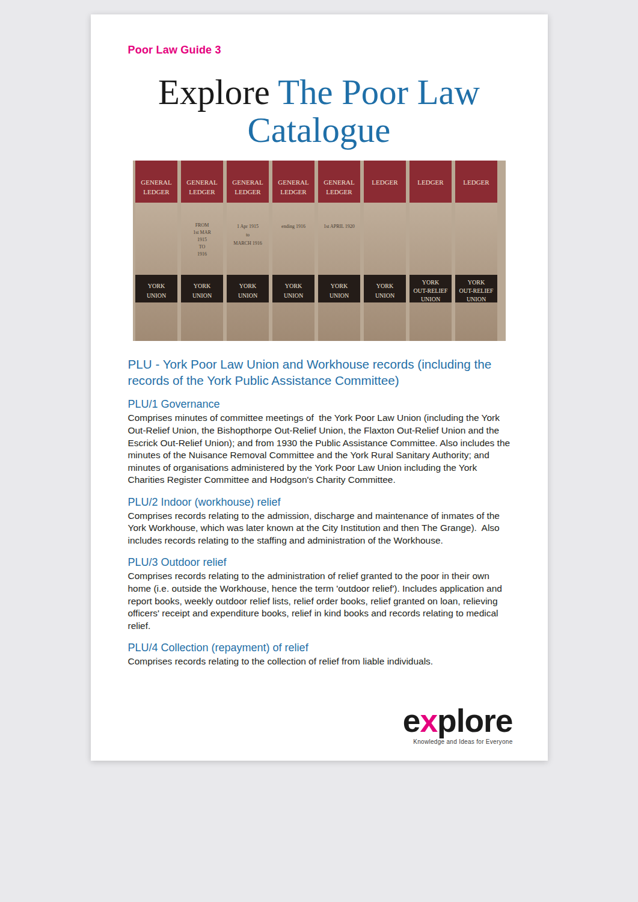Poor Law Guide 3
Explore The Poor Law Catalogue
PLU - York Poor Law Union and Workhouse records (including the records of the York Public Assistance Committee)
PLU/1 Governance
Comprises minutes of committee meetings of the York Poor Law Union (including the York Out-Relief Union, the Bishopthorpe Out-Relief Union, the Flaxton Out-Relief Union and the Escrick Out-Relief Union); and from 1930 the Public Assistance Committee. Also includes the minutes of the Nuisance Removal Committee and the York Rural Sanitary Authority; and minutes of organisations administered by the York Poor Law Union including the York Charities Register Committee and Hodgson's Charity Committee.
PLU/2 Indoor (workhouse) relief
Comprises records relating to the admission, discharge and maintenance of inmates of the York Workhouse, which was later known at the City Institution and then The Grange). Also includes records relating to the staffing and administration of the Workhouse.
PLU/3 Outdoor relief
Comprises records relating to the administration of relief granted to the poor in their own home (i.e. outside the Workhouse, hence the term 'outdoor relief'). Includes application and report books, weekly outdoor relief lists, relief order books, relief granted on loan, relieving officers' receipt and expenditure books, relief in kind books and records relating to medical relief.
PLU/4 Collection (repayment) of relief
Comprises records relating to the collection of relief from liable individuals.
explore
Knowledge and Ideas for Everyone